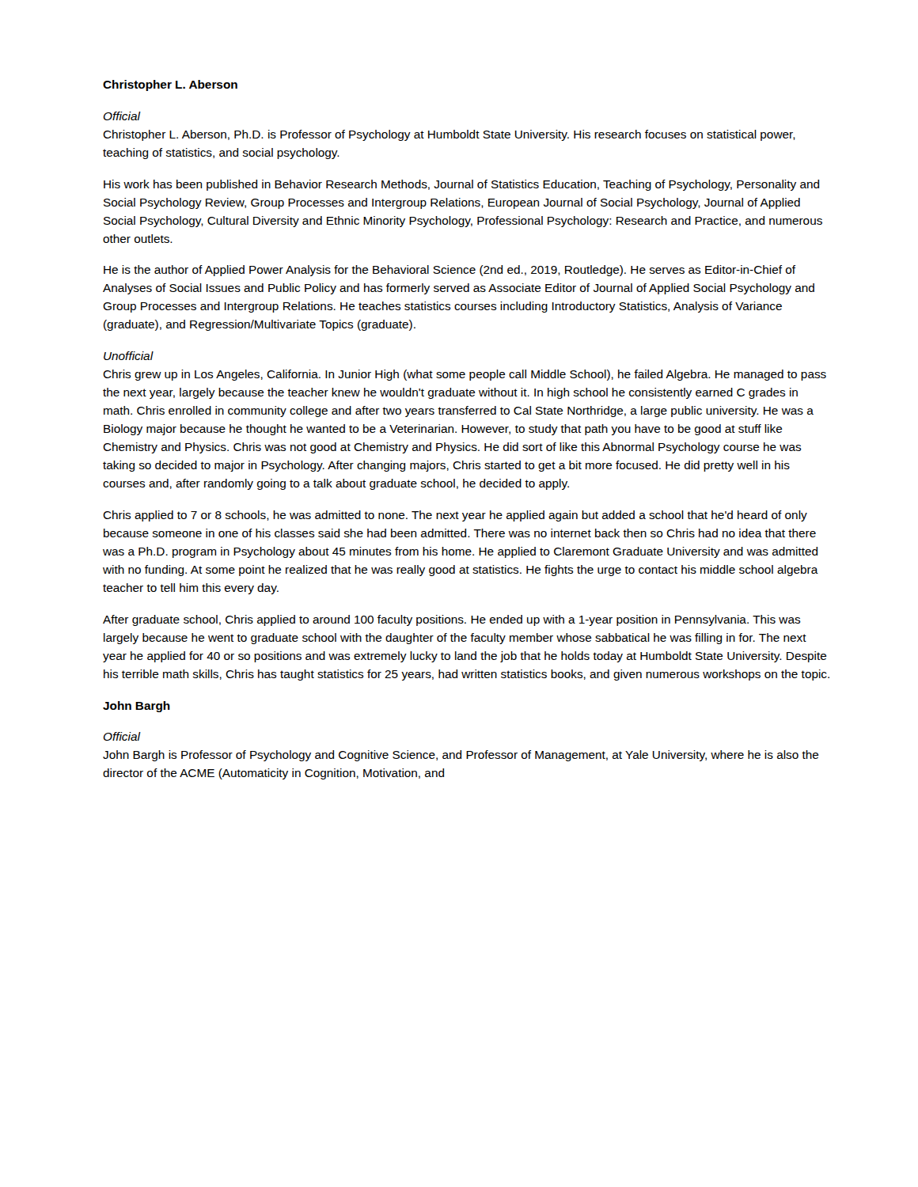Christopher L. Aberson
Official
Christopher L. Aberson, Ph.D. is Professor of Psychology at Humboldt State University. His research focuses on statistical power, teaching of statistics, and social psychology.
His work has been published in Behavior Research Methods, Journal of Statistics Education, Teaching of Psychology, Personality and Social Psychology Review, Group Processes and Intergroup Relations, European Journal of Social Psychology, Journal of Applied Social Psychology, Cultural Diversity and Ethnic Minority Psychology, Professional Psychology: Research and Practice, and numerous other outlets.
He is the author of Applied Power Analysis for the Behavioral Science (2nd ed., 2019, Routledge). He serves as Editor-in-Chief of Analyses of Social Issues and Public Policy and has formerly served as Associate Editor of Journal of Applied Social Psychology and Group Processes and Intergroup Relations. He teaches statistics courses including Introductory Statistics, Analysis of Variance (graduate), and Regression/Multivariate Topics (graduate).
Unofficial
Chris grew up in Los Angeles, California. In Junior High (what some people call Middle School), he failed Algebra. He managed to pass the next year, largely because the teacher knew he wouldn't graduate without it. In high school he consistently earned C grades in math. Chris enrolled in community college and after two years transferred to Cal State Northridge, a large public university. He was a Biology major because he thought he wanted to be a Veterinarian. However, to study that path you have to be good at stuff like Chemistry and Physics. Chris was not good at Chemistry and Physics. He did sort of like this Abnormal Psychology course he was taking so decided to major in Psychology. After changing majors, Chris started to get a bit more focused. He did pretty well in his courses and, after randomly going to a talk about graduate school, he decided to apply.
Chris applied to 7 or 8 schools, he was admitted to none. The next year he applied again but added a school that he'd heard of only because someone in one of his classes said she had been admitted. There was no internet back then so Chris had no idea that there was a Ph.D. program in Psychology about 45 minutes from his home. He applied to Claremont Graduate University and was admitted with no funding. At some point he realized that he was really good at statistics. He fights the urge to contact his middle school algebra teacher to tell him this every day.
After graduate school, Chris applied to around 100 faculty positions. He ended up with a 1-year position in Pennsylvania. This was largely because he went to graduate school with the daughter of the faculty member whose sabbatical he was filling in for. The next year he applied for 40 or so positions and was extremely lucky to land the job that he holds today at Humboldt State University. Despite his terrible math skills, Chris has taught statistics for 25 years, had written statistics books, and given numerous workshops on the topic.
John Bargh
Official
John Bargh is Professor of Psychology and Cognitive Science, and Professor of Management, at Yale University, where he is also the director of the ACME (Automaticity in Cognition, Motivation, and